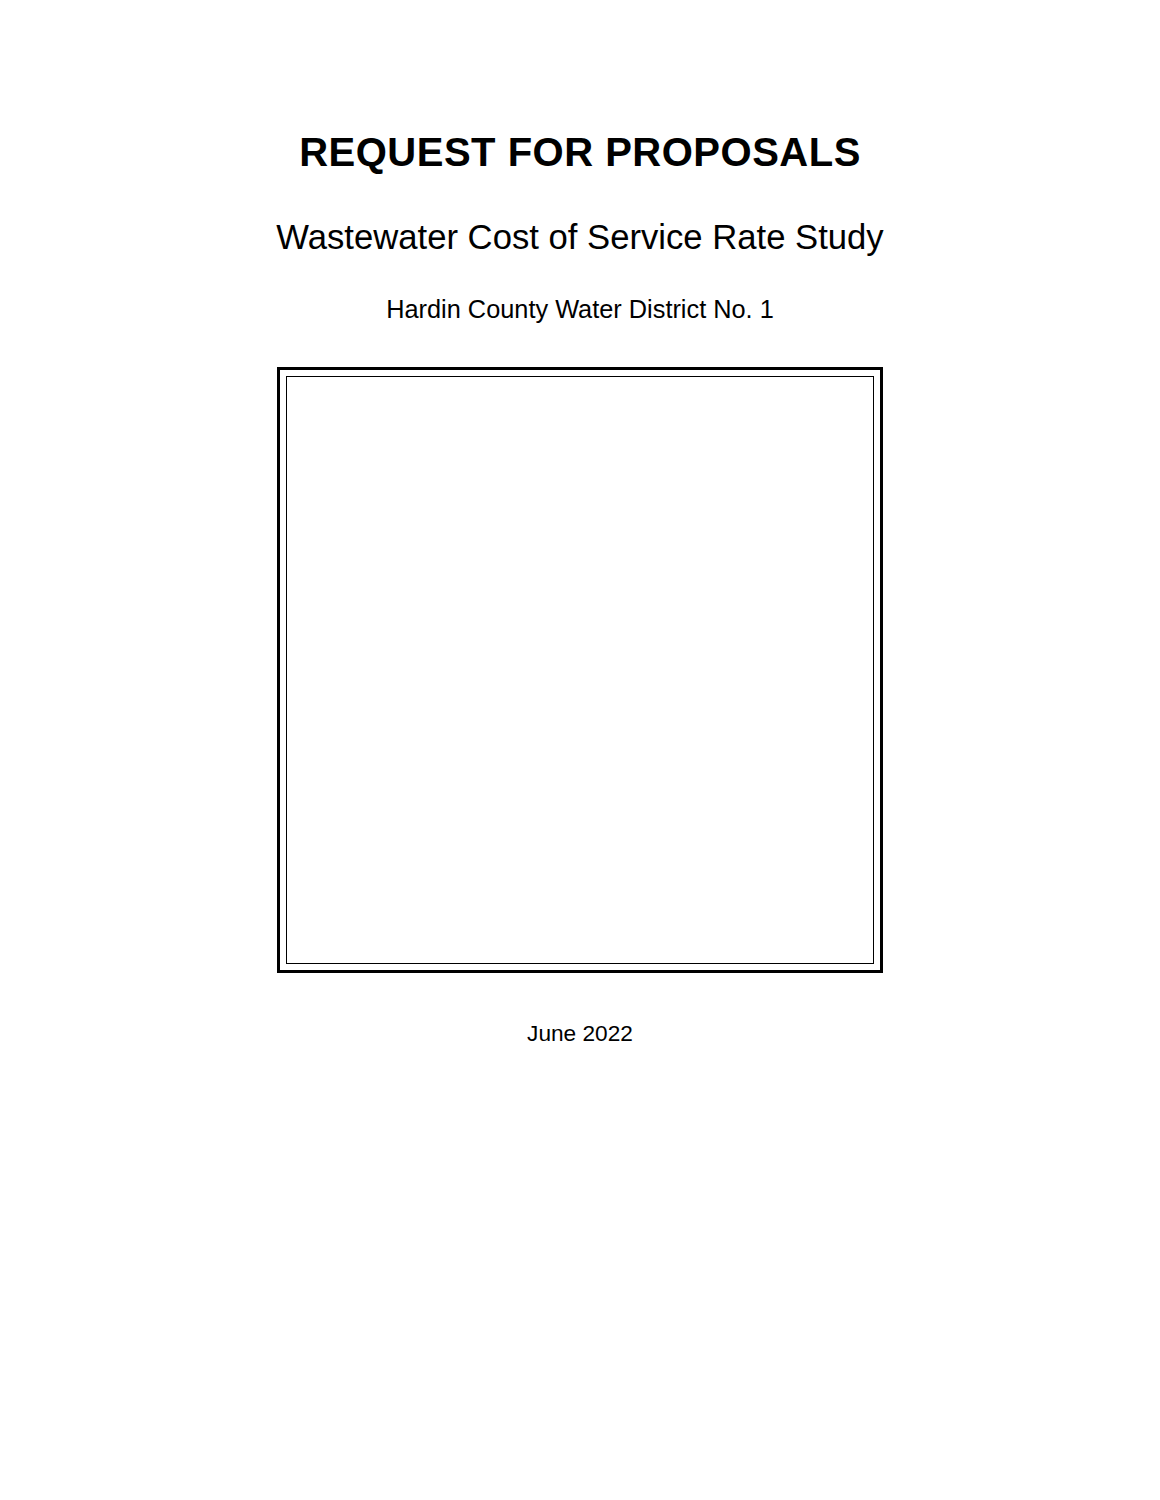REQUEST FOR PROPOSALS
Wastewater Cost of Service Rate Study
Hardin County Water District No. 1
June 2022